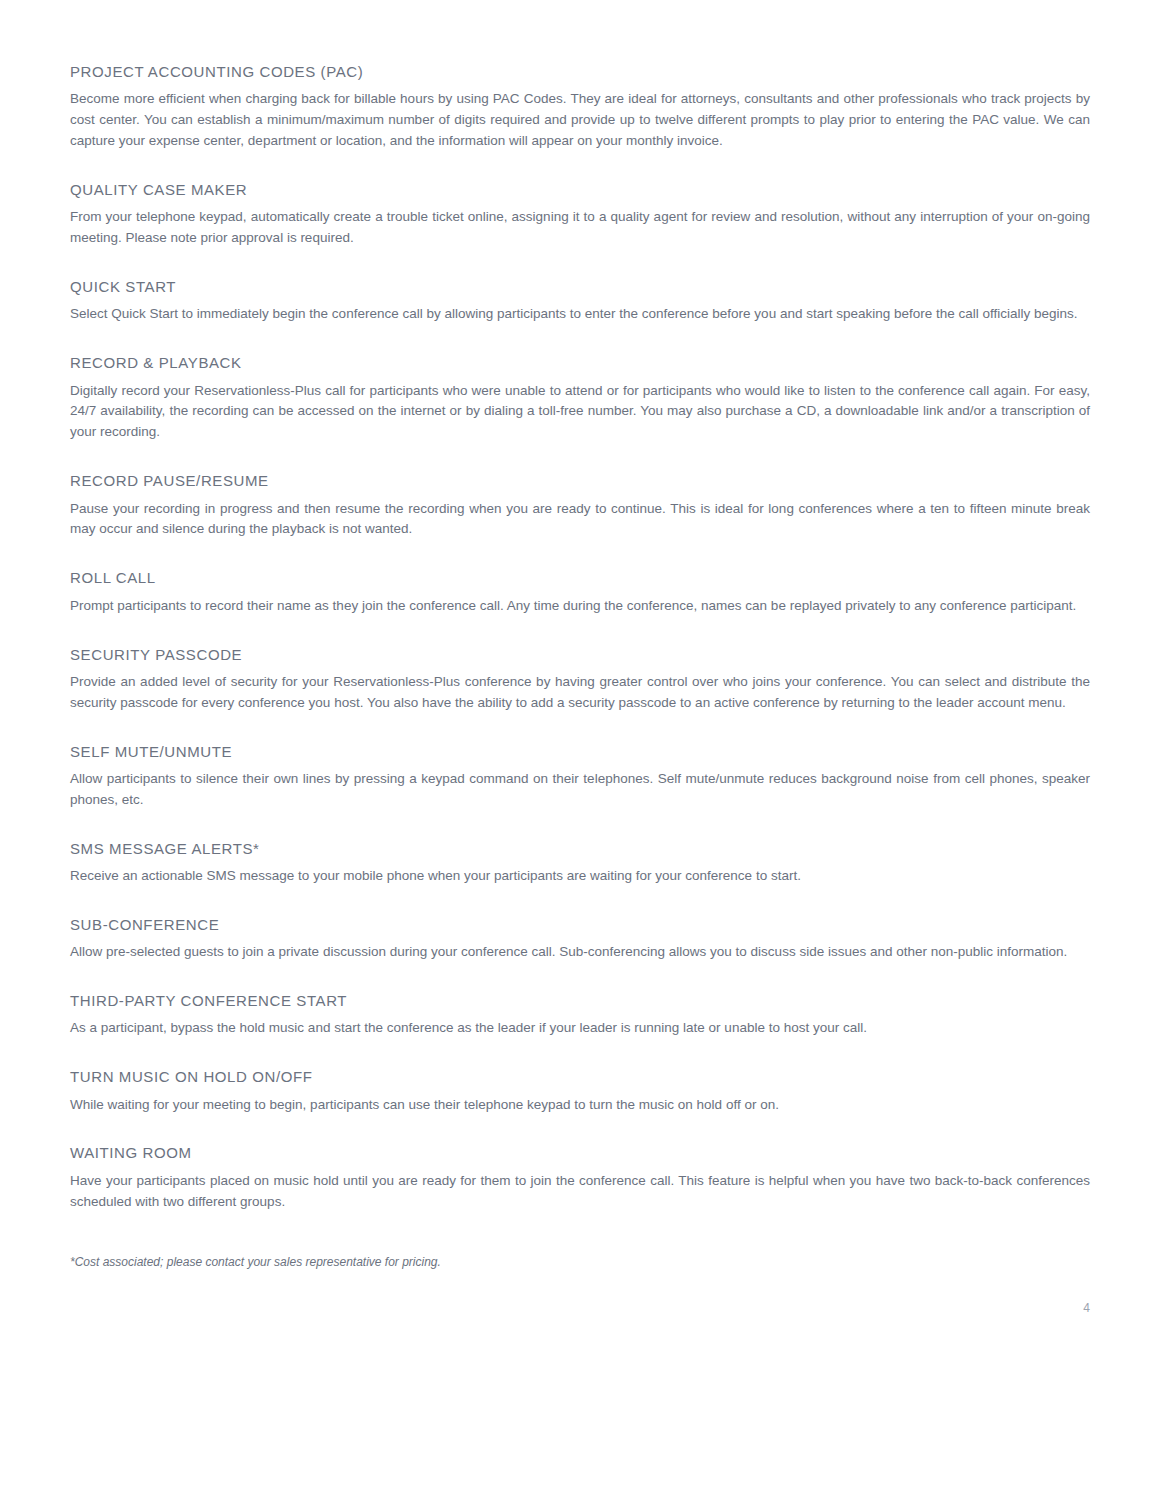PROJECT ACCOUNTING CODES (PAC)
Become more efficient when charging back for billable hours by using PAC Codes. They are ideal for attorneys, consultants and other professionals who track projects by cost center. You can establish a minimum/maximum number of digits required and provide up to twelve different prompts to play prior to entering the PAC value. We can capture your expense center, department or location, and the information will appear on your monthly invoice.
QUALITY CASE MAKER
From your telephone keypad, automatically create a trouble ticket online, assigning it to a quality agent for review and resolution, without any interruption of your on-going meeting. Please note prior approval is required.
QUICK START
Select Quick Start to immediately begin the conference call by allowing participants to enter the conference before you and start speaking before the call officially begins.
RECORD & PLAYBACK
Digitally record your Reservationless-Plus call for participants who were unable to attend or for participants who would like to listen to the conference call again. For easy, 24/7 availability, the recording can be accessed on the internet or by dialing a toll-free number. You may also purchase a CD, a downloadable link and/or a transcription of your recording.
RECORD PAUSE/RESUME
Pause your recording in progress and then resume the recording when you are ready to continue. This is ideal for long conferences where a ten to fifteen minute break may occur and silence during the playback is not wanted.
ROLL CALL
Prompt participants to record their name as they join the conference call. Any time during the conference, names can be replayed privately to any conference participant.
SECURITY PASSCODE
Provide an added level of security for your Reservationless-Plus conference by having greater control over who joins your conference. You can select and distribute the security passcode for every conference you host. You also have the ability to add a security passcode to an active conference by returning to the leader account menu.
SELF MUTE/UNMUTE
Allow participants to silence their own lines by pressing a keypad command on their telephones. Self mute/unmute reduces background noise from cell phones, speaker phones, etc.
SMS MESSAGE ALERTS*
Receive an actionable SMS message to your mobile phone when your participants are waiting for your conference to start.
SUB-CONFERENCE
Allow pre-selected guests to join a private discussion during your conference call. Sub-conferencing allows you to discuss side issues and other non-public information.
THIRD-PARTY CONFERENCE START
As a participant, bypass the hold music and start the conference as the leader if your leader is running late or unable to host your call.
TURN MUSIC ON HOLD ON/OFF
While waiting for your meeting to begin, participants can use their telephone keypad to turn the music on hold off or on.
WAITING ROOM
Have your participants placed on music hold until you are ready for them to join the conference call. This feature is helpful when you have two back-to-back conferences scheduled with two different groups.
*Cost associated; please contact your sales representative for pricing.
4